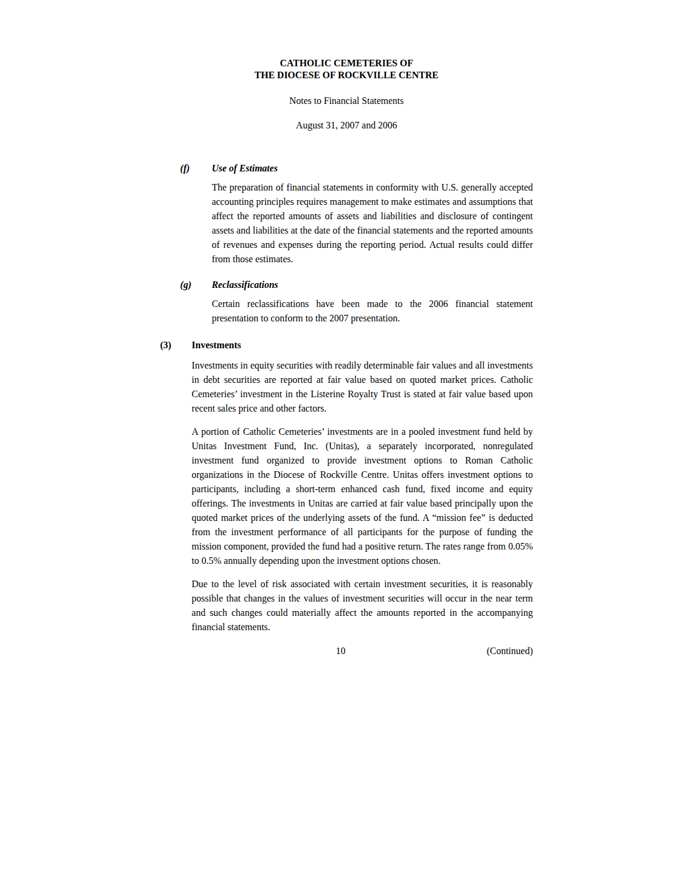Catholic Cemeteries of
The Diocese of Rockville Centre
Notes to Financial Statements
August 31, 2007 and 2006
(f) Use of Estimates
The preparation of financial statements in conformity with U.S. generally accepted accounting principles requires management to make estimates and assumptions that affect the reported amounts of assets and liabilities and disclosure of contingent assets and liabilities at the date of the financial statements and the reported amounts of revenues and expenses during the reporting period. Actual results could differ from those estimates.
(g) Reclassifications
Certain reclassifications have been made to the 2006 financial statement presentation to conform to the 2007 presentation.
(3) Investments
Investments in equity securities with readily determinable fair values and all investments in debt securities are reported at fair value based on quoted market prices. Catholic Cemeteries’ investment in the Listerine Royalty Trust is stated at fair value based upon recent sales price and other factors.
A portion of Catholic Cemeteries’ investments are in a pooled investment fund held by Unitas Investment Fund, Inc. (Unitas), a separately incorporated, nonregulated investment fund organized to provide investment options to Roman Catholic organizations in the Diocese of Rockville Centre. Unitas offers investment options to participants, including a short-term enhanced cash fund, fixed income and equity offerings. The investments in Unitas are carried at fair value based principally upon the quoted market prices of the underlying assets of the fund. A “mission fee” is deducted from the investment performance of all participants for the purpose of funding the mission component, provided the fund had a positive return. The rates range from 0.05% to 0.5% annually depending upon the investment options chosen.
Due to the level of risk associated with certain investment securities, it is reasonably possible that changes in the values of investment securities will occur in the near term and such changes could materially affect the amounts reported in the accompanying financial statements.
10
(Continued)